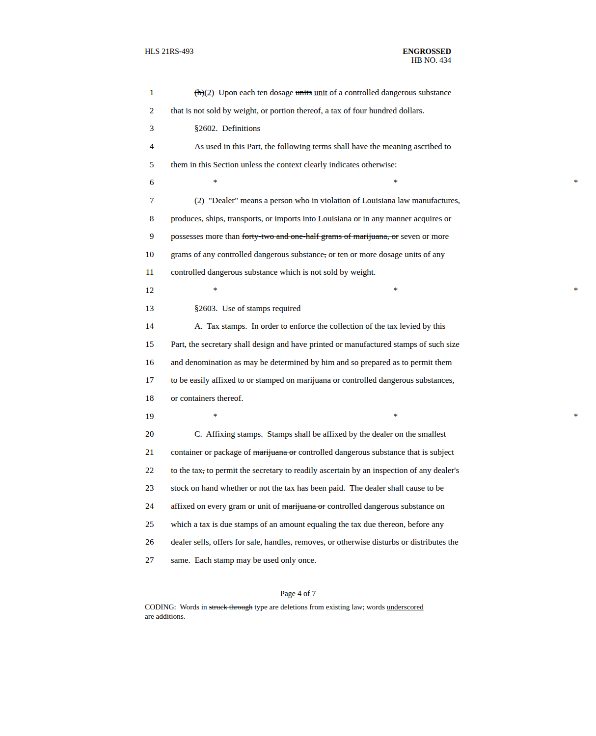HLS 21RS-493
ENGROSSED
HB NO. 434
| 1 | (b) (2) Upon each ten dosage units unit of a controlled dangerous substance |
| 2 | that is not sold by weight, or portion thereof, a tax of four hundred dollars. |
| 3 | §2602. Definitions |
| 4 | As used in this Part, the following terms shall have the meaning ascribed to |
| 5 | them in this Section unless the context clearly indicates otherwise: |
| 6 | * * * |
| 7 | (2) "Dealer" means a person who in violation of Louisiana law manufactures, |
| 8 | produces, ships, transports, or imports into Louisiana or in any manner acquires or |
| 9 | possesses more than forty-two and one-half grams of marijuana, or seven or more |
| 10 | grams of any controlled dangerous substance , or ten or more dosage units of any |
| 11 | controlled dangerous substance which is not sold by weight. |
| 12 | * * * |
| 13 | §2603. Use of stamps required |
| 14 | A. Tax stamps. In order to enforce the collection of the tax levied by this |
| 15 | Part, the secretary shall design and have printed or manufactured stamps of such size |
| 16 | and denomination as may be determined by him and so prepared as to permit them |
| 17 | to be easily affixed to or stamped on marijuana or controlled dangerous substances , |
| 18 | or containers thereof. |
| 19 | * * * |
| 20 | C. Affixing stamps. Stamps shall be affixed by the dealer on the smallest |
| 21 | container or package of marijuana or controlled dangerous substance that is subject |
| 22 | to the tax , to permit the secretary to readily ascertain by an inspection of any dealer's |
| 23 | stock on hand whether or not the tax has been paid. The dealer shall cause to be |
| 24 | affixed on every gram or unit of marijuana or controlled dangerous substance on |
| 25 | which a tax is due stamps of an amount equaling the tax due thereon, before any |
| 26 | dealer sells, offers for sale, handles, removes, or otherwise disturbs or distributes the |
| 27 | same. Each stamp may be used only once. |
Page 4 of 7
CODING: Words in struck through type are deletions from existing law; words underscored
are additions.